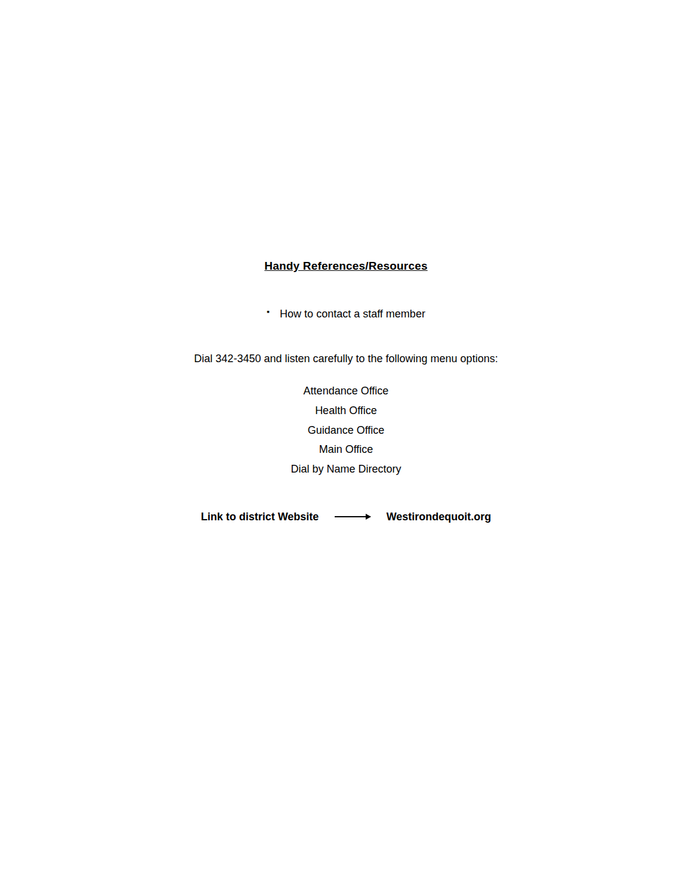Handy References/Resources
How to contact a staff member
Dial 342-3450 and listen carefully to the following menu options:
Attendance Office
Health Office
Guidance Office
Main Office
Dial by Name Directory
Link to district Website Westirondequoit.org